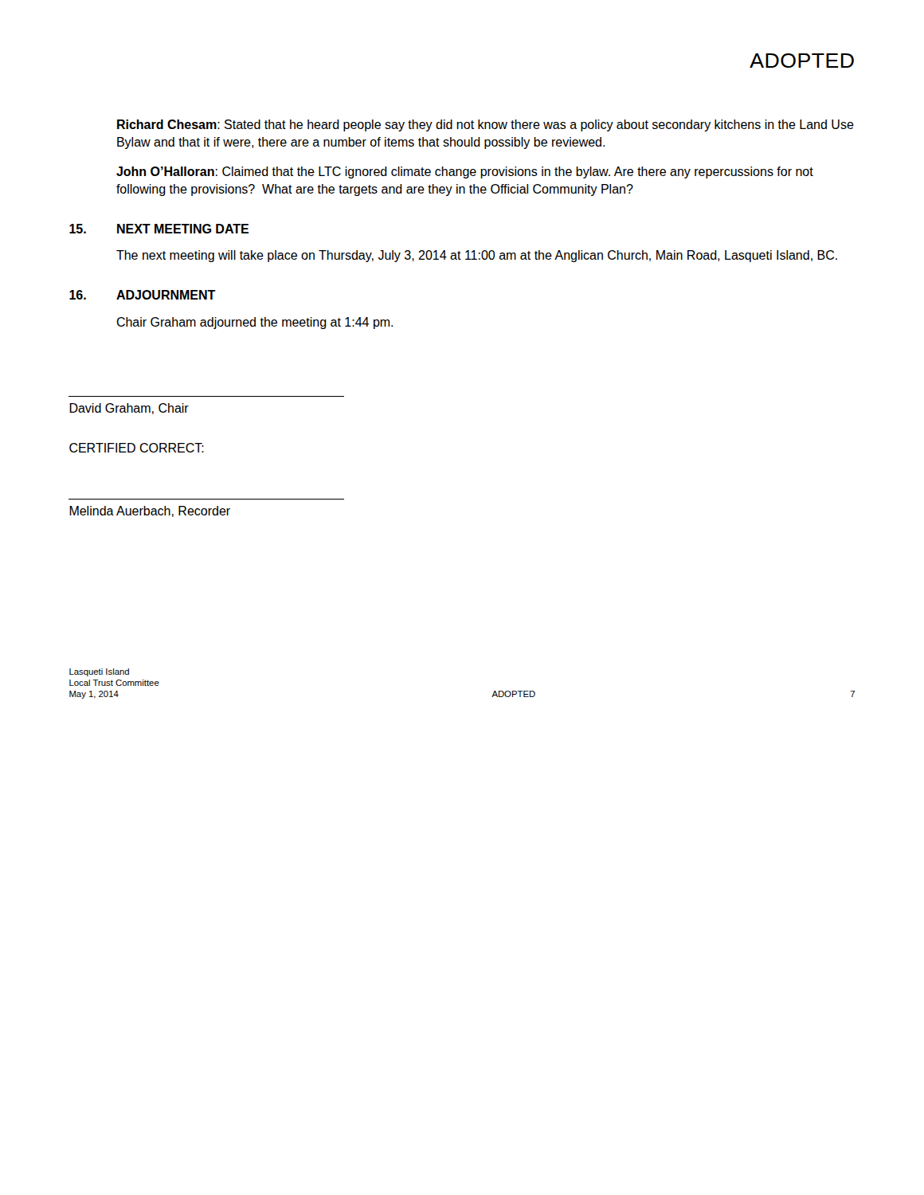ADOPTED
Richard Chesam: Stated that he heard people say they did not know there was a policy about secondary kitchens in the Land Use Bylaw and that it if were, there are a number of items that should possibly be reviewed.
John O’Halloran: Claimed that the LTC ignored climate change provisions in the bylaw. Are there any repercussions for not following the provisions? What are the targets and are they in the Official Community Plan?
15.
Next Meeting Date
The next meeting will take place on Thursday, July 3, 2014 at 11:00 am at the Anglican Church, Main Road, Lasqueti Island, BC.
16.
Adjournment
Chair Graham adjourned the meeting at 1:44 pm.
David Graham, Chair
CERTIFIED CORRECT:
Melinda Auerbach, Recorder
Lasqueti Island
Local Trust Committee
May 1, 2014
ADOPTED
7